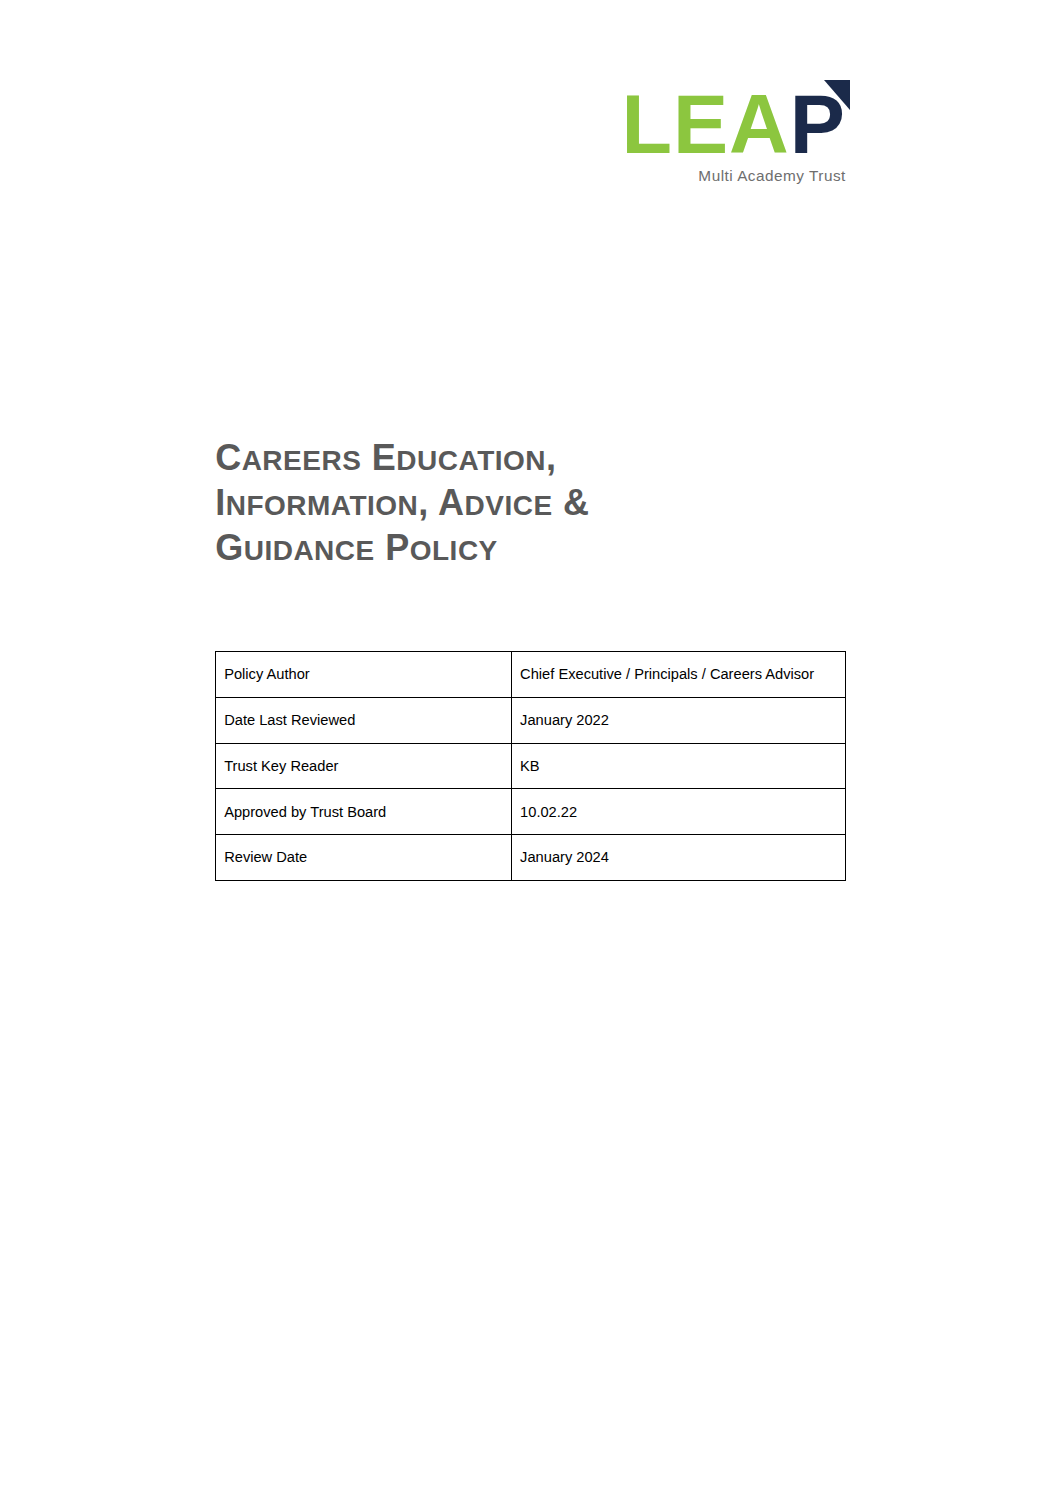LEA P
Multi Academy Trust
CAREERS EDUCATION,
INFORMATION, ADVICE &
GUIDANCE POLICY
| Policy Author | Chief Executive / Principals / Careers Advisor |
| Date Last Reviewed | January 2022 |
| Trust Key Reader | KB |
| Approved by Trust Board | 10.02.22 |
| Review Date | January 2024 |